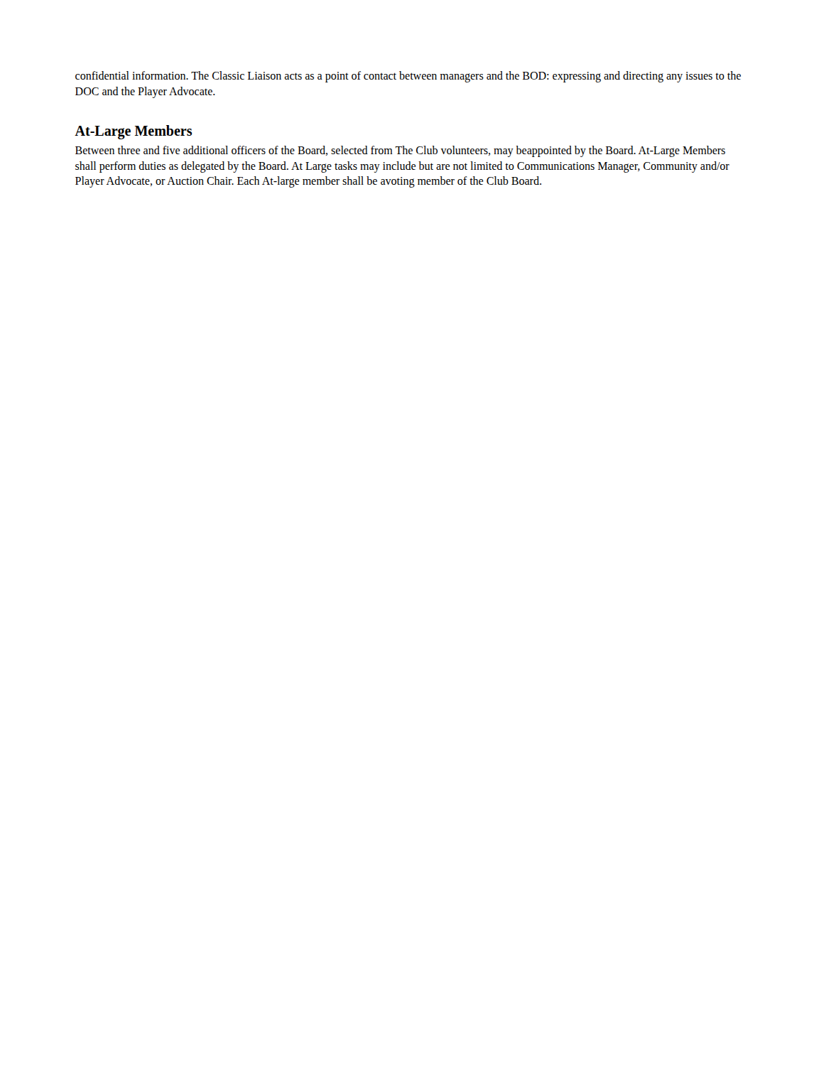confidential information. The Classic Liaison acts as a point of contact between managers and the BOD: expressing and directing any issues to the DOC and the Player Advocate.
At-Large Members
Between three and five additional officers of the Board, selected from The Club volunteers, may beappointed by the Board. At-Large Members shall perform duties as delegated by the Board. At Large tasks may include but are not limited to Communications Manager, Community and/or Player Advocate, or Auction Chair. Each At-large member shall be avoting member of the Club Board.